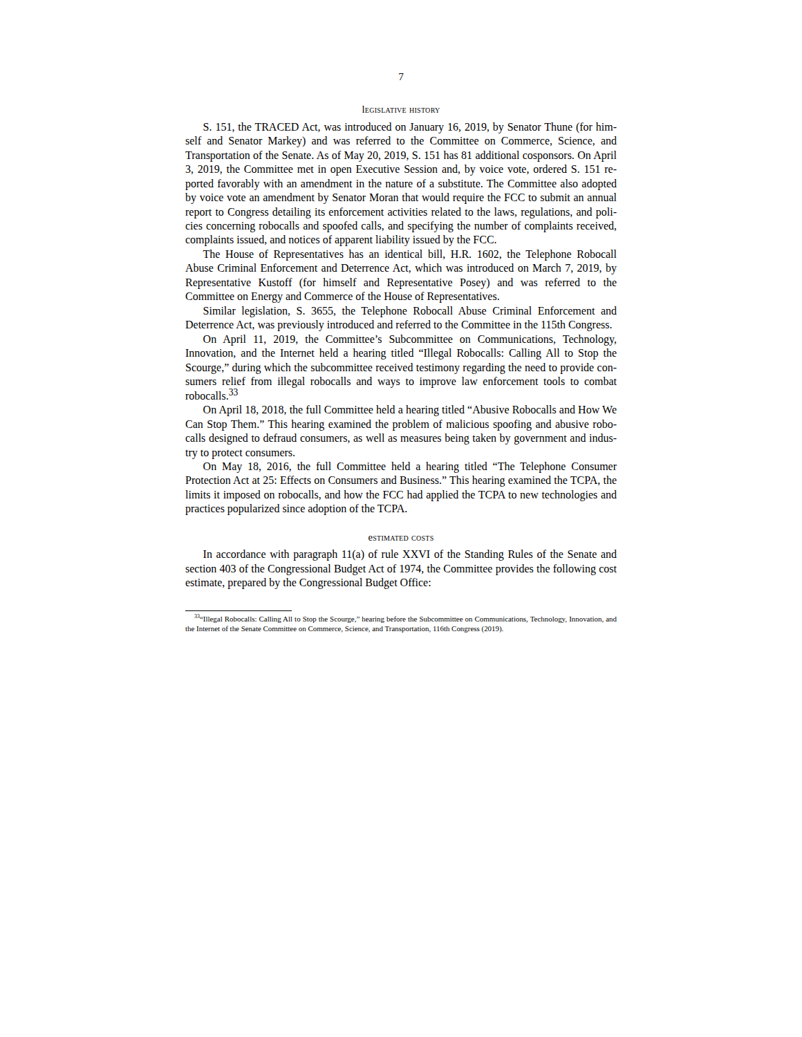7
Legislative History
S. 151, the TRACED Act, was introduced on January 16, 2019, by Senator Thune (for himself and Senator Markey) and was referred to the Committee on Commerce, Science, and Transportation of the Senate. As of May 20, 2019, S. 151 has 81 additional cosponsors. On April 3, 2019, the Committee met in open Executive Session and, by voice vote, ordered S. 151 reported favorably with an amendment in the nature of a substitute. The Committee also adopted by voice vote an amendment by Senator Moran that would require the FCC to submit an annual report to Congress detailing its enforcement activities related to the laws, regulations, and policies concerning robocalls and spoofed calls, and specifying the number of complaints received, complaints issued, and notices of apparent liability issued by the FCC.
The House of Representatives has an identical bill, H.R. 1602, the Telephone Robocall Abuse Criminal Enforcement and Deterrence Act, which was introduced on March 7, 2019, by Representative Kustoff (for himself and Representative Posey) and was referred to the Committee on Energy and Commerce of the House of Representatives.
Similar legislation, S. 3655, the Telephone Robocall Abuse Criminal Enforcement and Deterrence Act, was previously introduced and referred to the Committee in the 115th Congress.
On April 11, 2019, the Committee’s Subcommittee on Communications, Technology, Innovation, and the Internet held a hearing titled “Illegal Robocalls: Calling All to Stop the Scourge,” during which the subcommittee received testimony regarding the need to provide consumers relief from illegal robocalls and ways to improve law enforcement tools to combat robocalls.33
On April 18, 2018, the full Committee held a hearing titled “Abusive Robocalls and How We Can Stop Them.” This hearing examined the problem of malicious spoofing and abusive robocalls designed to defraud consumers, as well as measures being taken by government and industry to protect consumers.
On May 18, 2016, the full Committee held a hearing titled “The Telephone Consumer Protection Act at 25: Effects on Consumers and Business.” This hearing examined the TCPA, the limits it imposed on robocalls, and how the FCC had applied the TCPA to new technologies and practices popularized since adoption of the TCPA.
Estimated Costs
In accordance with paragraph 11(a) of rule XXVI of the Standing Rules of the Senate and section 403 of the Congressional Budget Act of 1974, the Committee provides the following cost estimate, prepared by the Congressional Budget Office:
33“Illegal Robocalls: Calling All to Stop the Scourge,” hearing before the Subcommittee on Communications, Technology, Innovation, and the Internet of the Senate Committee on Commerce, Science, and Transportation, 116th Congress (2019).